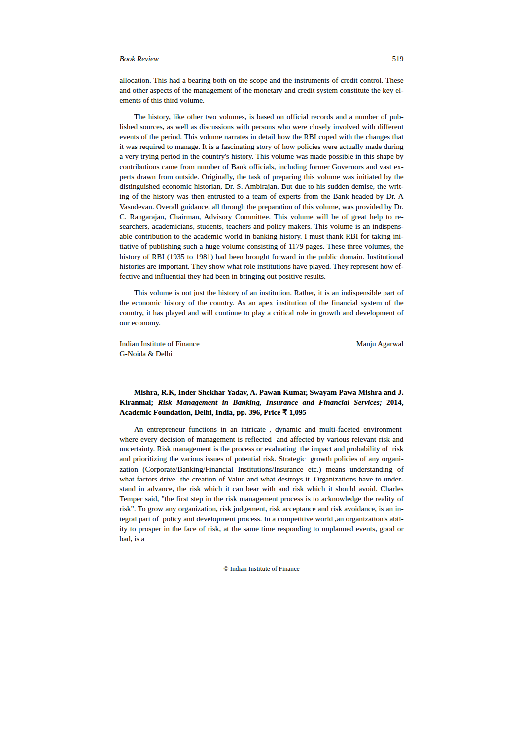Book Review 519
allocation. This had a bearing both on the scope and the instruments of credit control. These and other aspects of the management of the monetary and credit system constitute the key elements of this third volume.
The history, like other two volumes, is based on official records and a number of published sources, as well as discussions with persons who were closely involved with different events of the period. This volume narrates in detail how the RBI coped with the changes that it was required to manage. It is a fascinating story of how policies were actually made during a very trying period in the country's history. This volume was made possible in this shape by contributions came from number of Bank officials, including former Governors and vast experts drawn from outside. Originally, the task of preparing this volume was initiated by the distinguished economic historian, Dr. S. Ambirajan. But due to his sudden demise, the writing of the history was then entrusted to a team of experts from the Bank headed by Dr. A Vasudevan. Overall guidance, all through the preparation of this volume, was provided by Dr. C. Rangarajan, Chairman, Advisory Committee. This volume will be of great help to researchers, academicians, students, teachers and policy makers. This volume is an indispensable contribution to the academic world in banking history. I must thank RBI for taking initiative of publishing such a huge volume consisting of 1179 pages. These three volumes, the history of RBI (1935 to 1981) had been brought forward in the public domain. Institutional histories are important. They show what role institutions have played. They represent how effective and influential they had been in bringing out positive results.
This volume is not just the history of an institution. Rather, it is an indispensible part of the economic history of the country. As an apex institution of the financial system of the country, it has played and will continue to play a critical role in growth and development of our economy.
Indian Institute of Finance
G-Noida & Delhi
Manju Agarwal
Mishra, R.K, Inder Shekhar Yadav, A. Pawan Kumar, Swayam Pawa Mishra and J. Kiranmai; Risk Management in Banking, Insurance and Financial Services; 2014, Academic Foundation, Delhi, India, pp. 396, Price ₹ 1,095
An entrepreneur functions in an intricate , dynamic and multi-faceted environment where every decision of management is reflected and affected by various relevant risk and uncertainty. Risk management is the process or evaluating the impact and probability of risk and prioritizing the various issues of potential risk. Strategic growth policies of any organization (Corporate/Banking/Financial Institutions/Insurance etc.) means understanding of what factors drive the creation of Value and what destroys it. Organizations have to understand in advance, the risk which it can bear with and risk which it should avoid. Charles Temper said, "the first step in the risk management process is to acknowledge the reality of risk". To grow any organization, risk judgement, risk acceptance and risk avoidance, is an integral part of policy and development process. In a competitive world ,an organization's ability to prosper in the face of risk, at the same time responding to unplanned events, good or bad, is a
© Indian Institute of Finance